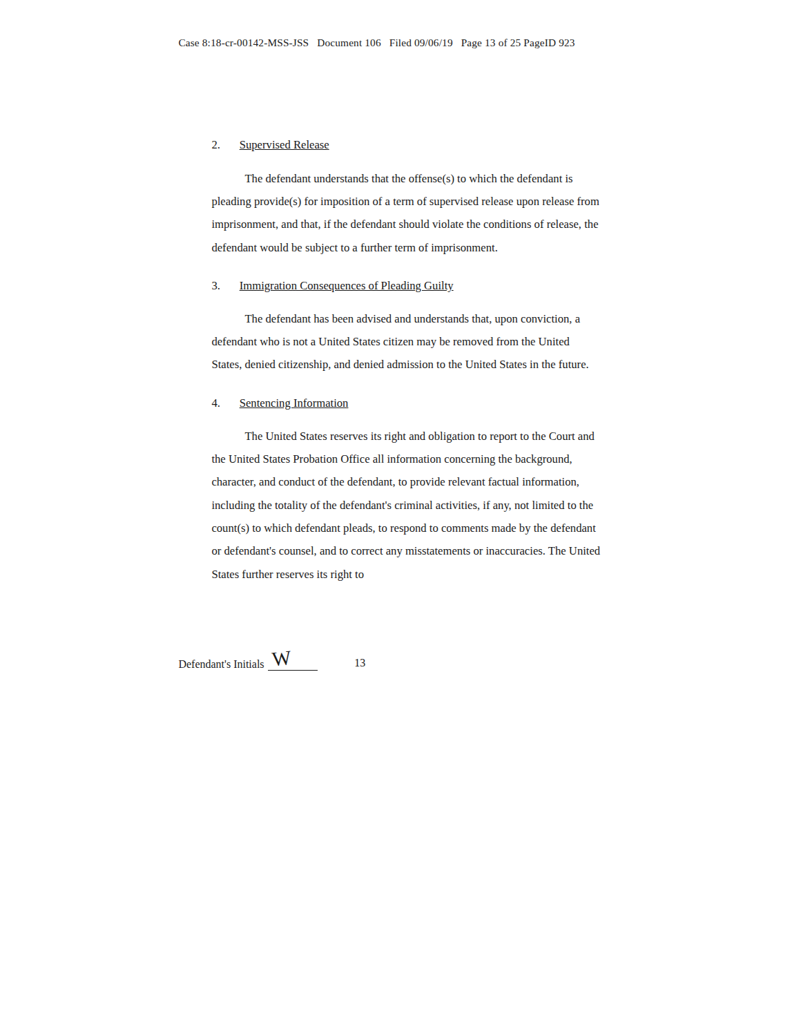Case 8:18-cr-00142-MSS-JSS Document 106 Filed 09/06/19 Page 13 of 25 PageID 923
2. Supervised Release
The defendant understands that the offense(s) to which the defendant is pleading provide(s) for imposition of a term of supervised release upon release from imprisonment, and that, if the defendant should violate the conditions of release, the defendant would be subject to a further term of imprisonment.
3. Immigration Consequences of Pleading Guilty
The defendant has been advised and understands that, upon conviction, a defendant who is not a United States citizen may be removed from the United States, denied citizenship, and denied admission to the United States in the future.
4. Sentencing Information
The United States reserves its right and obligation to report to the Court and the United States Probation Office all information concerning the background, character, and conduct of the defendant, to provide relevant factual information, including the totality of the defendant's criminal activities, if any, not limited to the count(s) to which defendant pleads, to respond to comments made by the defendant or defendant's counsel, and to correct any misstatements or inaccuracies. The United States further reserves its right to
Defendant's Initials W 13